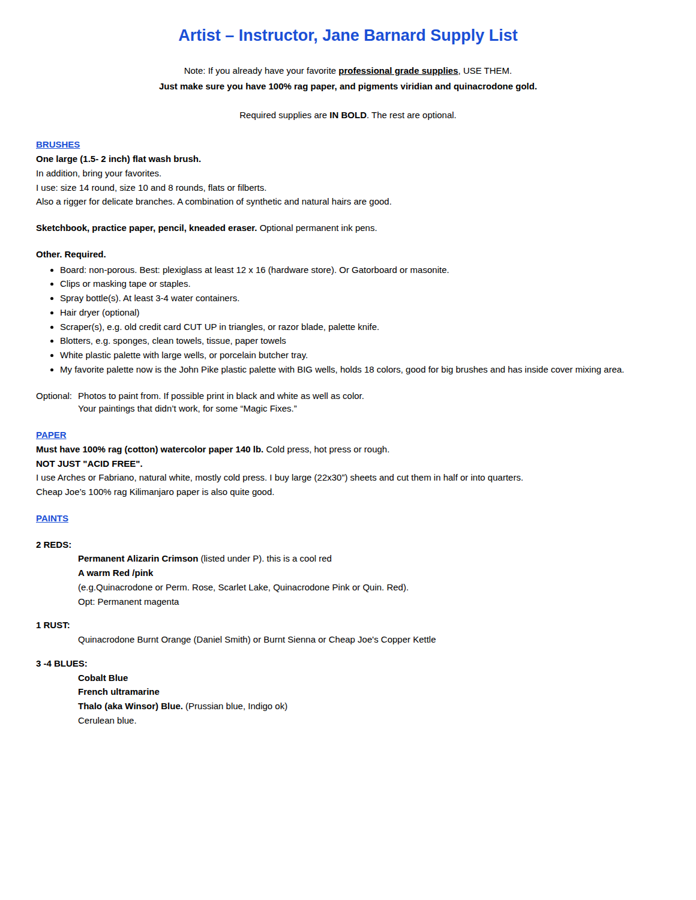Artist – Instructor, Jane Barnard Supply List
Note: If you already have your favorite professional grade supplies, USE THEM.
Just make sure you have 100% rag paper, and pigments viridian and quinacrodone gold.
Required supplies are IN BOLD. The rest are optional.
BRUSHES
One large (1.5- 2 inch) flat wash brush.
In addition, bring your favorites.
I use: size 14 round, size 10 and 8 rounds, flats or filberts.
Also a rigger for delicate branches. A combination of synthetic and natural hairs are good.
Sketchbook, practice paper, pencil, kneaded eraser. Optional permanent ink pens.
Other. Required.
Board: non-porous. Best: plexiglass at least 12 x 16 (hardware store). Or Gatorboard or masonite.
Clips or masking tape or staples.
Spray bottle(s). At least 3-4 water containers.
Hair dryer (optional)
Scraper(s), e.g. old credit card CUT UP in triangles, or razor blade, palette knife.
Blotters, e.g. sponges, clean towels, tissue, paper towels
White plastic palette with large wells, or porcelain butcher tray.
My favorite palette now is the John Pike plastic palette with BIG wells, holds 18 colors, good for big brushes and has inside cover mixing area.
Optional: Photos to paint from. If possible print in black and white as well as color.
Your paintings that didn’t work, for some “Magic Fixes.”
PAPER
Must have 100% rag (cotton) watercolor paper 140 lb. Cold press, hot press or rough.
NOT JUST "ACID FREE".
I use Arches or Fabriano, natural white, mostly cold press. I buy large (22x30”) sheets and cut them in half or into quarters.
Cheap Joe’s 100% rag Kilimanjaro paper is also quite good.
PAINTS
2 REDS:
Permanent Alizarin Crimson (listed under P). this is a cool red
A warm Red /pink
(e.g.Quinacrodone or Perm. Rose, Scarlet Lake, Quinacrodone Pink or Quin. Red).
Opt: Permanent magenta
1 RUST:
Quinacrodone Burnt Orange (Daniel Smith) or Burnt Sienna or Cheap Joe's Copper Kettle
3 -4 BLUES:
Cobalt Blue
French ultramarine
Thalo (aka Winsor) Blue. (Prussian blue, Indigo ok)
Cerulean blue.